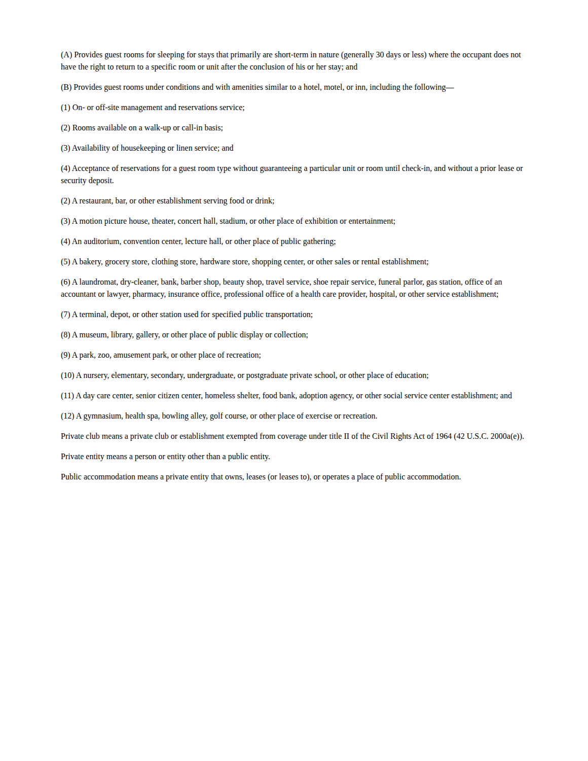(A) Provides guest rooms for sleeping for stays that primarily are short-term in nature (generally 30 days or less) where the occupant does not have the right to return to a specific room or unit after the conclusion of his or her stay; and
(B) Provides guest rooms under conditions and with amenities similar to a hotel, motel, or inn, including the following—
(1) On- or off-site management and reservations service;
(2) Rooms available on a walk-up or call-in basis;
(3) Availability of housekeeping or linen service; and
(4) Acceptance of reservations for a guest room type without guaranteeing a particular unit or room until check-in, and without a prior lease or security deposit.
(2) A restaurant, bar, or other establishment serving food or drink;
(3) A motion picture house, theater, concert hall, stadium, or other place of exhibition or entertainment;
(4) An auditorium, convention center, lecture hall, or other place of public gathering;
(5) A bakery, grocery store, clothing store, hardware store, shopping center, or other sales or rental establishment;
(6) A laundromat, dry-cleaner, bank, barber shop, beauty shop, travel service, shoe repair service, funeral parlor, gas station, office of an accountant or lawyer, pharmacy, insurance office, professional office of a health care provider, hospital, or other service establishment;
(7) A terminal, depot, or other station used for specified public transportation;
(8) A museum, library, gallery, or other place of public display or collection;
(9) A park, zoo, amusement park, or other place of recreation;
(10) A nursery, elementary, secondary, undergraduate, or postgraduate private school, or other place of education;
(11) A day care center, senior citizen center, homeless shelter, food bank, adoption agency, or other social service center establishment; and
(12) A gymnasium, health spa, bowling alley, golf course, or other place of exercise or recreation.
Private club means a private club or establishment exempted from coverage under title II of the Civil Rights Act of 1964 (42 U.S.C. 2000a(e)).
Private entity means a person or entity other than a public entity.
Public accommodation means a private entity that owns, leases (or leases to), or operates a place of public accommodation.